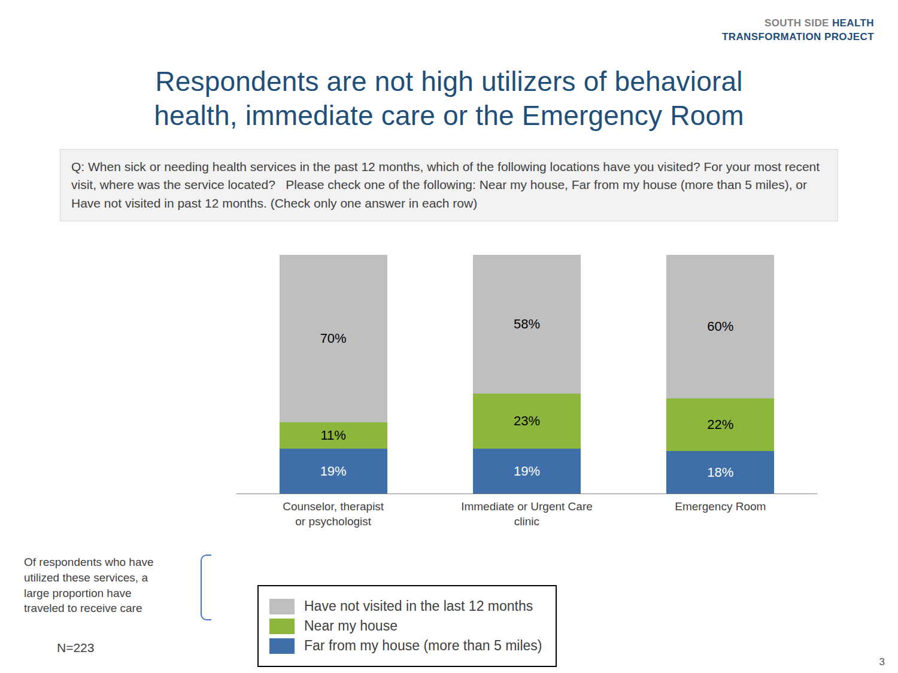SOUTH SIDE HEALTH
TRANSFORMATION PROJECT
Respondents are not high utilizers of behavioral
health, immediate care or the Emergency Room
Q: When sick or needing health services in the past 12 months, which of the following locations have you visited? For your most recent visit, where was the service located? Please check one of the following: Near my house, Far from my house (more than 5 miles), or Have not visited in past 12 months. (Check only one answer in each row)
70%
11%
19%
58%
23%
19%
60%
22%
18%
Counselor, therapist
or psychologist
Immediate or Urgent Care clinic
Emergency Room
Of respondents who have
utilized these services, a
large proportion have
traveled to receive care
N=223
Have not visited in the last 12 months
Near my house
Far from my house (more than 5 miles)
3